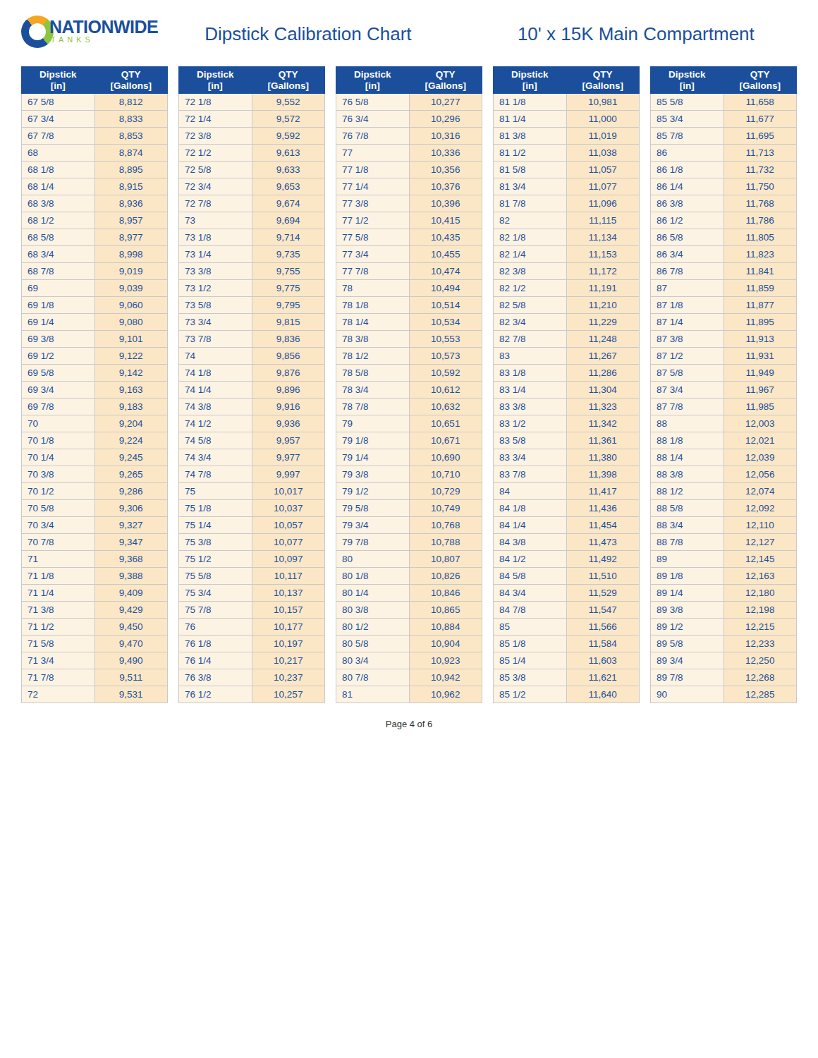NATIONWIDE
TANKS
Dipstick Calibration Chart
10' x 15K Main Compartment
| Dipstick [in] | QTY [Gallons] |
| --- | --- |
| 67 5/8 | 8,812 |
| 67 3/4 | 8,833 |
| 67 7/8 | 8,853 |
| 68 | 8,874 |
| 68 1/8 | 8,895 |
| 68 1/4 | 8,915 |
| 68 3/8 | 8,936 |
| 68 1/2 | 8,957 |
| 68 5/8 | 8,977 |
| 68 3/4 | 8,998 |
| 68 7/8 | 9,019 |
| 69 | 9,039 |
| 69 1/8 | 9,060 |
| 69 1/4 | 9,080 |
| 69 3/8 | 9,101 |
| 69 1/2 | 9,122 |
| 69 5/8 | 9,142 |
| 69 3/4 | 9,163 |
| 69 7/8 | 9,183 |
| 70 | 9,204 |
| 70 1/8 | 9,224 |
| 70 1/4 | 9,245 |
| 70 3/8 | 9,265 |
| 70 1/2 | 9,286 |
| 70 5/8 | 9,306 |
| 70 3/4 | 9,327 |
| 70 7/8 | 9,347 |
| 71 | 9,368 |
| 71 1/8 | 9,388 |
| 71 1/4 | 9,409 |
| 71 3/8 | 9,429 |
| 71 1/2 | 9,450 |
| 71 5/8 | 9,470 |
| 71 3/4 | 9,490 |
| 71 7/8 | 9,511 |
| 72 | 9,531 |
| Dipstick [in] | QTY [Gallons] |
| --- | --- |
| 72 1/8 | 9,552 |
| 72 1/4 | 9,572 |
| 72 3/8 | 9,592 |
| 72 1/2 | 9,613 |
| 72 5/8 | 9,633 |
| 72 3/4 | 9,653 |
| 72 7/8 | 9,674 |
| 73 | 9,694 |
| 73 1/8 | 9,714 |
| 73 1/4 | 9,735 |
| 73 3/8 | 9,755 |
| 73 1/2 | 9,775 |
| 73 5/8 | 9,795 |
| 73 3/4 | 9,815 |
| 73 7/8 | 9,836 |
| 74 | 9,856 |
| 74 1/8 | 9,876 |
| 74 1/4 | 9,896 |
| 74 3/8 | 9,916 |
| 74 1/2 | 9,936 |
| 74 5/8 | 9,957 |
| 74 3/4 | 9,977 |
| 74 7/8 | 9,997 |
| 75 | 10,017 |
| 75 1/8 | 10,037 |
| 75 1/4 | 10,057 |
| 75 3/8 | 10,077 |
| 75 1/2 | 10,097 |
| 75 5/8 | 10,117 |
| 75 3/4 | 10,137 |
| 75 7/8 | 10,157 |
| 76 | 10,177 |
| 76 1/8 | 10,197 |
| 76 1/4 | 10,217 |
| 76 3/8 | 10,237 |
| 76 1/2 | 10,257 |
| Dipstick [in] | QTY [Gallons] |
| --- | --- |
| 76 5/8 | 10,277 |
| 76 3/4 | 10,296 |
| 76 7/8 | 10,316 |
| 77 | 10,336 |
| 77 1/8 | 10,356 |
| 77 1/4 | 10,376 |
| 77 3/8 | 10,396 |
| 77 1/2 | 10,415 |
| 77 5/8 | 10,435 |
| 77 3/4 | 10,455 |
| 77 7/8 | 10,474 |
| 78 | 10,494 |
| 78 1/8 | 10,514 |
| 78 1/4 | 10,534 |
| 78 3/8 | 10,553 |
| 78 1/2 | 10,573 |
| 78 5/8 | 10,592 |
| 78 3/4 | 10,612 |
| 78 7/8 | 10,632 |
| 79 | 10,651 |
| 79 1/8 | 10,671 |
| 79 1/4 | 10,690 |
| 79 3/8 | 10,710 |
| 79 1/2 | 10,729 |
| 79 5/8 | 10,749 |
| 79 3/4 | 10,768 |
| 79 7/8 | 10,788 |
| 80 | 10,807 |
| 80 1/8 | 10,826 |
| 80 1/4 | 10,846 |
| 80 3/8 | 10,865 |
| 80 1/2 | 10,884 |
| 80 5/8 | 10,904 |
| 80 3/4 | 10,923 |
| 80 7/8 | 10,942 |
| 81 | 10,962 |
| Dipstick [in] | QTY [Gallons] |
| --- | --- |
| 81 1/8 | 10,981 |
| 81 1/4 | 11,000 |
| 81 3/8 | 11,019 |
| 81 1/2 | 11,038 |
| 81 5/8 | 11,057 |
| 81 3/4 | 11,077 |
| 81 7/8 | 11,096 |
| 82 | 11,115 |
| 82 1/8 | 11,134 |
| 82 1/4 | 11,153 |
| 82 3/8 | 11,172 |
| 82 1/2 | 11,191 |
| 82 5/8 | 11,210 |
| 82 3/4 | 11,229 |
| 82 7/8 | 11,248 |
| 83 | 11,267 |
| 83 1/8 | 11,286 |
| 83 1/4 | 11,304 |
| 83 3/8 | 11,323 |
| 83 1/2 | 11,342 |
| 83 5/8 | 11,361 |
| 83 3/4 | 11,380 |
| 83 7/8 | 11,398 |
| 84 | 11,417 |
| 84 1/8 | 11,436 |
| 84 1/4 | 11,454 |
| 84 3/8 | 11,473 |
| 84 1/2 | 11,492 |
| 84 5/8 | 11,510 |
| 84 3/4 | 11,529 |
| 84 7/8 | 11,547 |
| 85 | 11,566 |
| 85 1/8 | 11,584 |
| 85 1/4 | 11,603 |
| 85 3/8 | 11,621 |
| 85 1/2 | 11,640 |
| Dipstick [in] | QTY [Gallons] |
| --- | --- |
| 85 5/8 | 11,658 |
| 85 3/4 | 11,677 |
| 85 7/8 | 11,695 |
| 86 | 11,713 |
| 86 1/8 | 11,732 |
| 86 1/4 | 11,750 |
| 86 3/8 | 11,768 |
| 86 1/2 | 11,786 |
| 86 5/8 | 11,805 |
| 86 3/4 | 11,823 |
| 86 7/8 | 11,841 |
| 87 | 11,859 |
| 87 1/8 | 11,877 |
| 87 1/4 | 11,895 |
| 87 3/8 | 11,913 |
| 87 1/2 | 11,931 |
| 87 5/8 | 11,949 |
| 87 3/4 | 11,967 |
| 87 7/8 | 11,985 |
| 88 | 12,003 |
| 88 1/8 | 12,021 |
| 88 1/4 | 12,039 |
| 88 3/8 | 12,056 |
| 88 1/2 | 12,074 |
| 88 5/8 | 12,092 |
| 88 3/4 | 12,110 |
| 88 7/8 | 12,127 |
| 89 | 12,145 |
| 89 1/8 | 12,163 |
| 89 1/4 | 12,180 |
| 89 3/8 | 12,198 |
| 89 1/2 | 12,215 |
| 89 5/8 | 12,233 |
| 89 3/4 | 12,250 |
| 89 7/8 | 12,268 |
| 90 | 12,285 |
Page 4 of 6